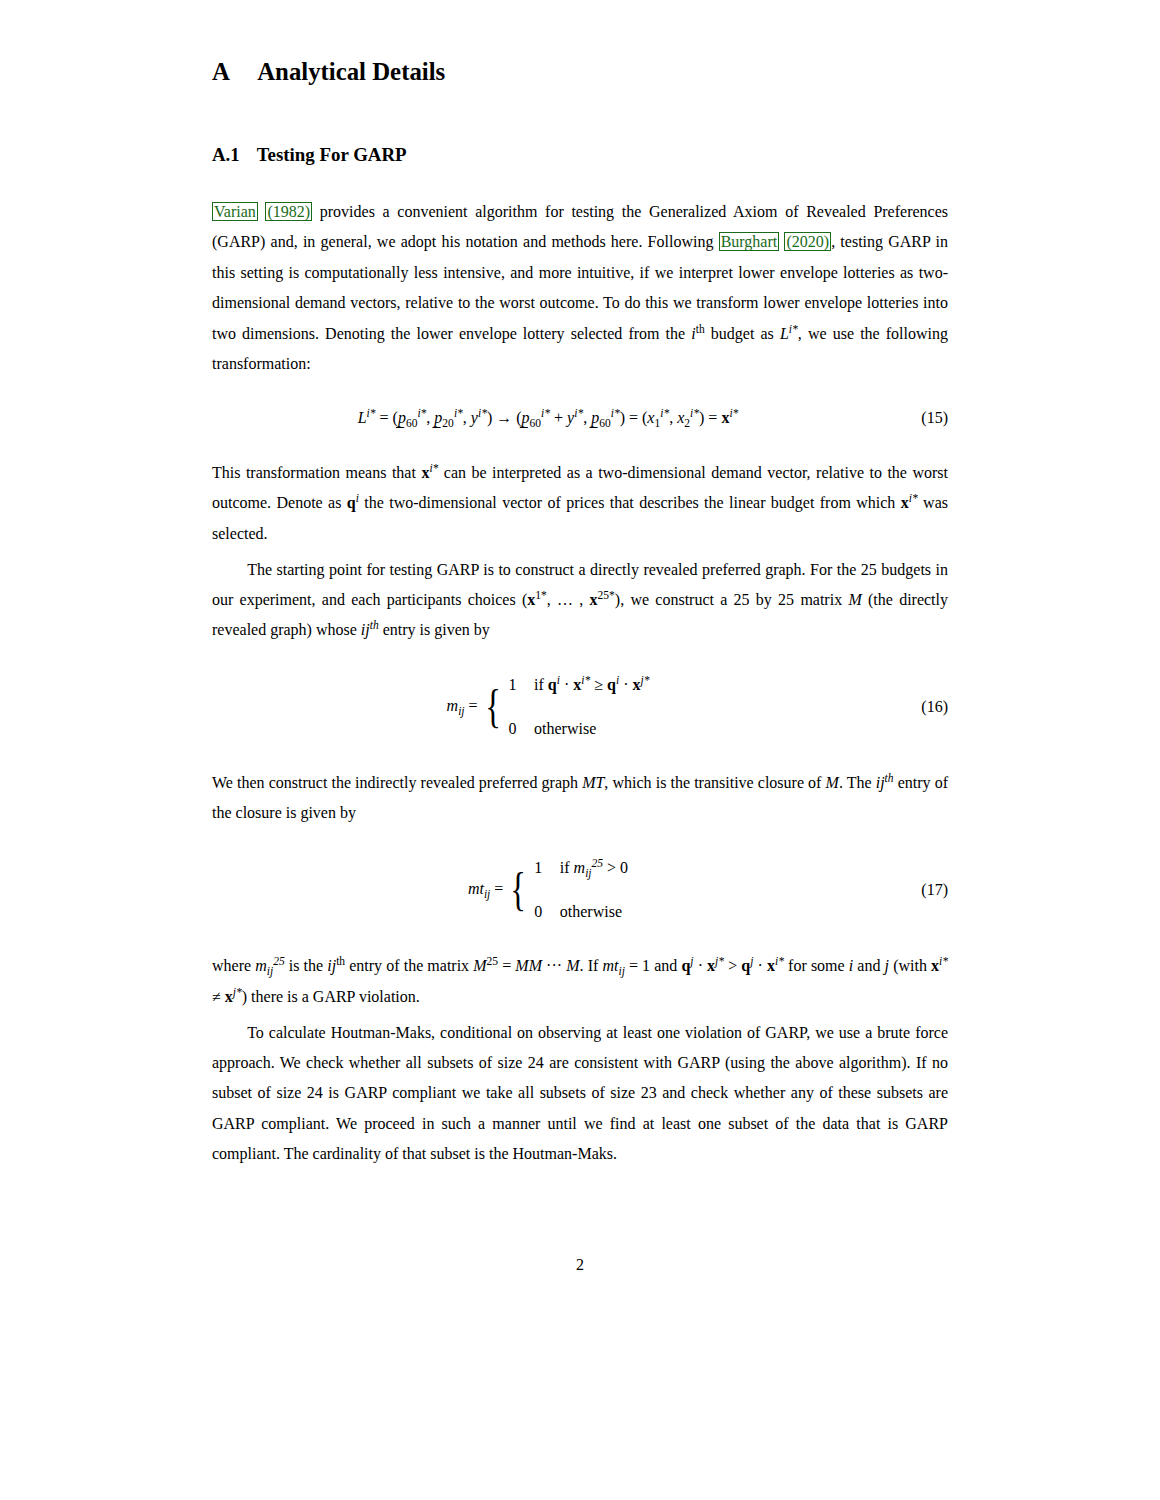AAnalytical Details
A.1 Testing For GARP
Varian (1982) provides a convenient algorithm for testing the Generalized Axiom of Revealed Preferences (GARP) and, in general, we adopt his notation and methods here. Following Burghart (2020), testing GARP in this setting is computationally less intensive, and more intuitive, if we interpret lower envelope lotteries as two-dimensional demand vectors, relative to the worst outcome. To do this we transform lower envelope lotteries into two dimensions. Denoting the lower envelope lottery selected from the ith budget as Li*, we use the following transformation:
Li* = (p̲60i*, p̲20i*, yi*) → (p̲60i* + yi*, p̲60i*) = (x1i*, x2i*) = xi*
(15)
This transformation means that xi* can be interpreted as a two-dimensional demand vector, relative to the worst outcome. Denote as qi the two-dimensional vector of prices that describes the linear budget from which xi* was selected.
The starting point for testing GARP is to construct a directly revealed preferred graph. For the 25 budgets in our experiment, and each participants choices (x1*, … , x25*), we construct a 25 by 25 matrix M (the directly revealed graph) whose ijth entry is given by
mij = { 1 if qi · xi* ≥ qi · xj* 0 otherwise
(16)
We then construct the indirectly revealed preferred graph MT, which is the transitive closure of M. The ijth entry of the closure is given by
mtij = { 1 if mij25 > 0 0 otherwise
(17)
where mij25 is the ijth entry of the matrix M25 = MM ··· M. If mtij = 1 and qj · xj* > qj · xi* for some i and j (with xi* ≠ xj*) there is a GARP violation.
To calculate Houtman-Maks, conditional on observing at least one violation of GARP, we use a brute force approach. We check whether all subsets of size 24 are consistent with GARP (using the above algorithm). If no subset of size 24 is GARP compliant we take all subsets of size 23 and check whether any of these subsets are GARP compliant. We proceed in such a manner until we find at least one subset of the data that is GARP compliant. The cardinality of that subset is the Houtman-Maks.
2